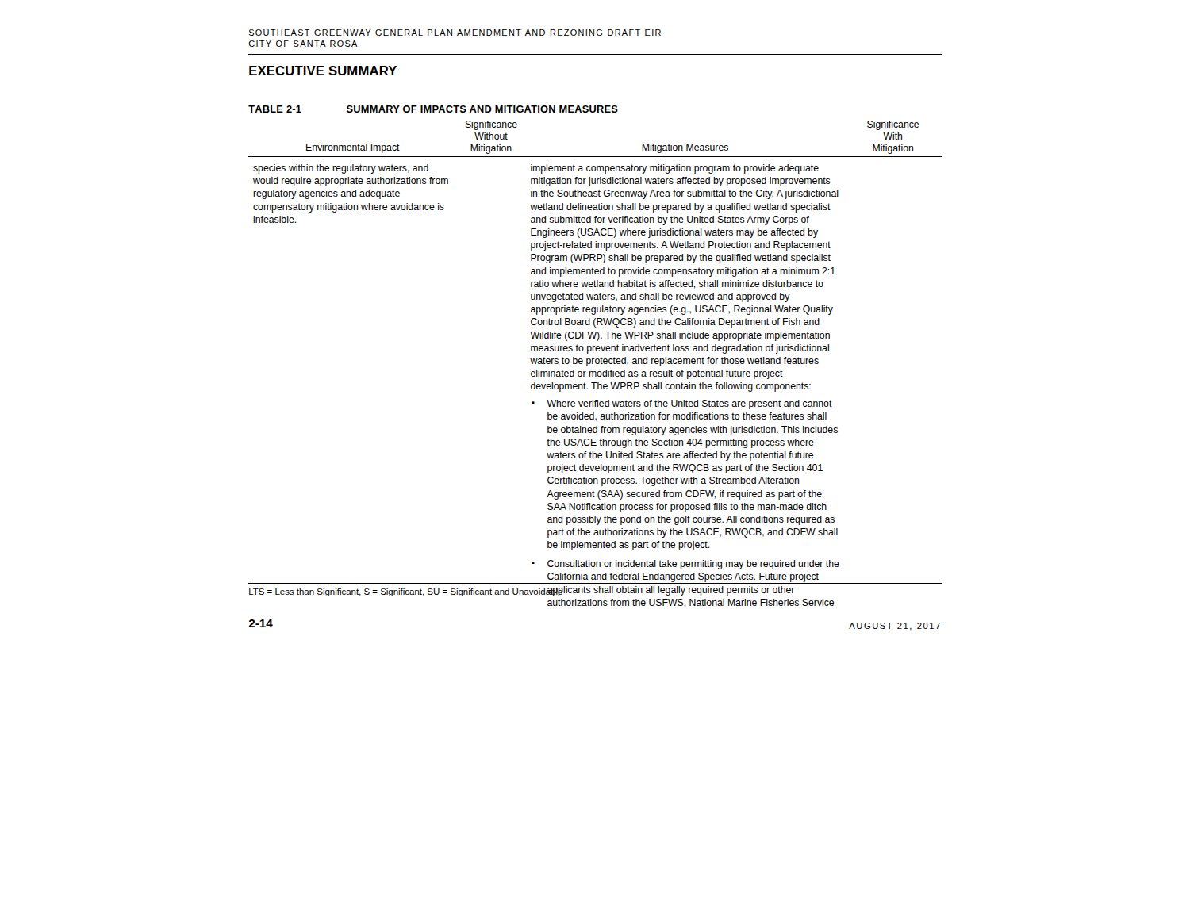SOUTHEAST GREENWAY GENERAL PLAN AMENDMENT AND REZONING DRAFT EIR CITY OF SANTA ROSA
EXECUTIVE SUMMARY
TABLE 2-1 SUMMARY OF IMPACTS AND MITIGATION MEASURES
| Environmental Impact | Significance Without Mitigation | Mitigation Measures | Significance With Mitigation |
| --- | --- | --- | --- |
| species within the regulatory waters, and would require appropriate authorizations from regulatory agencies and adequate compensatory mitigation where avoidance is infeasible. | | implement a compensatory mitigation program to provide adequate mitigation for jurisdictional waters affected by proposed improvements in the Southeast Greenway Area for submittal to the City. A jurisdictional wetland delineation shall be prepared by a qualified wetland specialist and submitted for verification by the United States Army Corps of Engineers (USACE) where jurisdictional waters may be affected by project-related improvements. A Wetland Protection and Replacement Program (WPRP) shall be prepared by the qualified wetland specialist and implemented to provide compensatory mitigation at a minimum 2:1 ratio where wetland habitat is affected, shall minimize disturbance to unvegetated waters, and shall be reviewed and approved by appropriate regulatory agencies (e.g., USACE, Regional Water Quality Control Board (RWQCB) and the California Department of Fish and Wildlife (CDFW). The WPRP shall include appropriate implementation measures to prevent inadvertent loss and degradation of jurisdictional waters to be protected, and replacement for those wetland features eliminated or modified as a result of potential future project development. The WPRP shall contain the following components: Where verified waters of the United States are present and cannot be avoided, authorization for modifications to these features shall be obtained from regulatory agencies with jurisdiction. This includes the USACE through the Section 404 permitting process where waters of the United States are affected by the potential future project development and the RWQCB as part of the Section 401 Certification process. Together with a Streambed Alteration Agreement (SAA) secured from CDFW, if required as part of the SAA Notification process for proposed fills to the man-made ditch and possibly the pond on the golf course. All conditions required as part of the authorizations by the USACE, RWQCB, and CDFW shall be implemented as part of the project. Consultation or incidental take permitting may be required under the California and federal Endangered Species Acts. Future project applicants shall obtain all legally required permits or other authorizations from the USFWS, National Marine Fisheries Service | |
LTS = Less than Significant, S = Significant, SU = Significant and Unavoidable
2-14
AUGUST 21, 2017